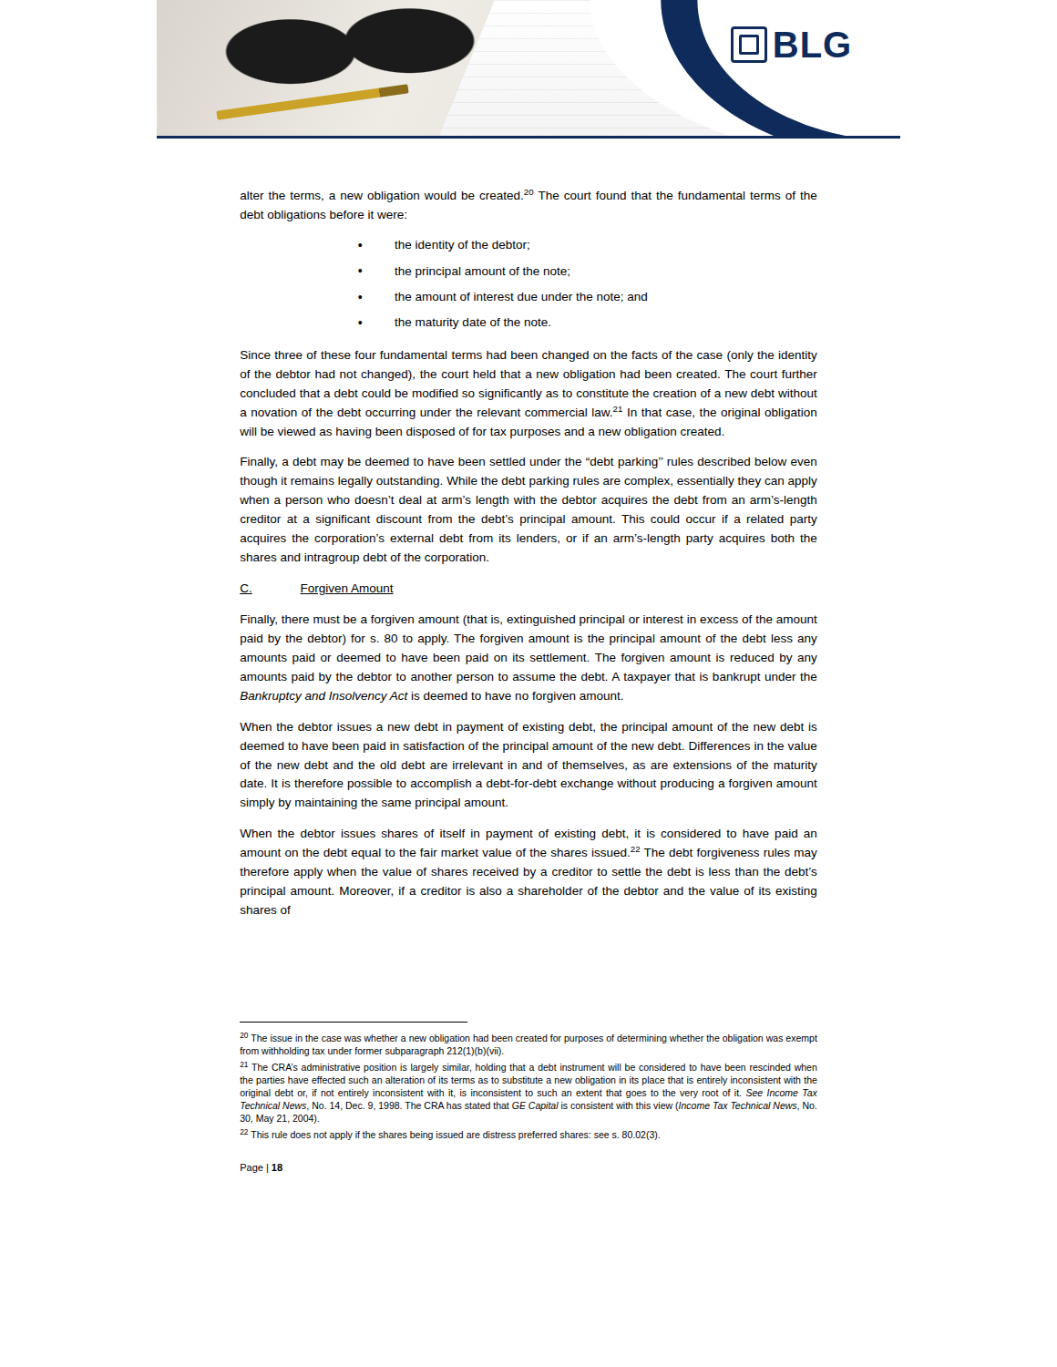BLG
alter the terms, a new obligation would be created.20 The court found that the fundamental terms of the debt obligations before it were:
the identity of the debtor;
the principal amount of the note;
the amount of interest due under the note; and
the maturity date of the note.
Since three of these four fundamental terms had been changed on the facts of the case (only the identity of the debtor had not changed), the court held that a new obligation had been created. The court further concluded that a debt could be modified so significantly as to constitute the creation of a new debt without a novation of the debt occurring under the relevant commercial law.21 In that case, the original obligation will be viewed as having been disposed of for tax purposes and a new obligation created.
Finally, a debt may be deemed to have been settled under the “debt parking’’ rules described below even though it remains legally outstanding. While the debt parking rules are complex, essentially they can apply when a person who doesn’t deal at arm’s length with the debtor acquires the debt from an arm’s-length creditor at a significant discount from the debt’s principal amount. This could occur if a related party acquires the corporation’s external debt from its lenders, or if an arm’s-length party acquires both the shares and intragroup debt of the corporation.
C. Forgiven Amount
Finally, there must be a forgiven amount (that is, extinguished principal or interest in excess of the amount paid by the debtor) for s. 80 to apply. The forgiven amount is the principal amount of the debt less any amounts paid or deemed to have been paid on its settlement. The forgiven amount is reduced by any amounts paid by the debtor to another person to assume the debt. A taxpayer that is bankrupt under the Bankruptcy and Insolvency Act is deemed to have no forgiven amount.
When the debtor issues a new debt in payment of existing debt, the principal amount of the new debt is deemed to have been paid in satisfaction of the principal amount of the new debt. Differences in the value of the new debt and the old debt are irrelevant in and of themselves, as are extensions of the maturity date. It is therefore possible to accomplish a debt-for-debt exchange without producing a forgiven amount simply by maintaining the same principal amount.
When the debtor issues shares of itself in payment of existing debt, it is considered to have paid an amount on the debt equal to the fair market value of the shares issued.22 The debt forgiveness rules may therefore apply when the value of shares received by a creditor to settle the debt is less than the debt’s principal amount. Moreover, if a creditor is also a shareholder of the debtor and the value of its existing shares of
20 The issue in the case was whether a new obligation had been created for purposes of determining whether the obligation was exempt from withholding tax under former subparagraph 212(1)(b)(vii).
21 The CRA’s administrative position is largely similar, holding that a debt instrument will be considered to have been rescinded when the parties have effected such an alteration of its terms as to substitute a new obligation in its place that is entirely inconsistent with the original debt or, if not entirely inconsistent with it, is inconsistent to such an extent that goes to the very root of it. See Income Tax Technical News, No. 14, Dec. 9, 1998. The CRA has stated that GE Capital is consistent with this view (Income Tax Technical News, No. 30, May 21, 2004).
22 This rule does not apply if the shares being issued are distress preferred shares: see s. 80.02(3).
Page | 18